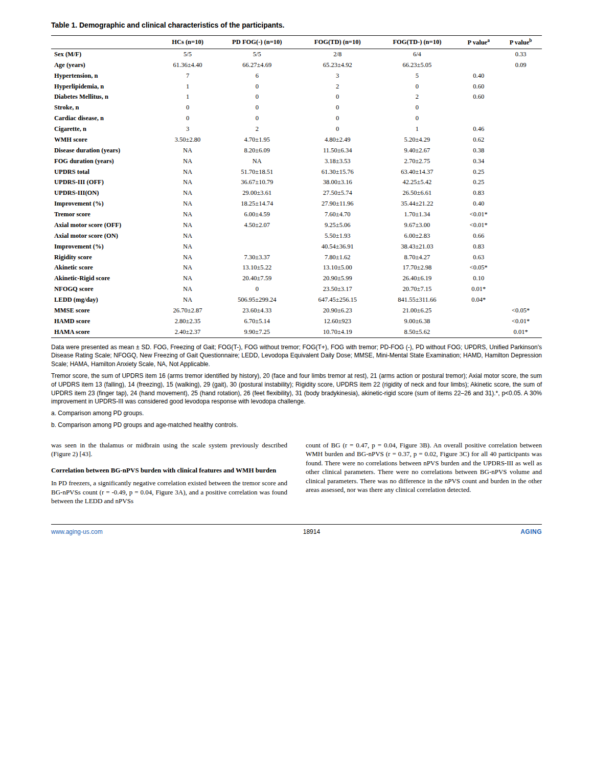Table 1. Demographic and clinical characteristics of the participants.
| | HCs (n=10) | PD FOG(-) (n=10) | FOG(TD) (n=10) | FOG(TD-) (n=10) | P value a | P value b |
| --- | --- | --- | --- | --- | --- | --- |
| Sex (M/F) | 5/5 | 5/5 | 2/8 | 6/4 | | 0.33 |
| Age (years) | 61.36±4.40 | 66.27±4.69 | 65.23±4.92 | 66.23±5.05 | | 0.09 |
| Hypertension, n | 7 | 6 | 3 | 5 | 0.40 | |
| Hyperlipidemia, n | 1 | 0 | 2 | 0 | 0.60 | |
| Diabetes Mellitus, n | 1 | 0 | 0 | 2 | 0.60 | |
| Stroke, n | 0 | 0 | 0 | 0 | | |
| Cardiac disease, n | 0 | 0 | 0 | 0 | | |
| Cigarette, n | 3 | 2 | 0 | 1 | 0.46 | |
| WMH score | 3.50±2.80 | 4.70±1.95 | 4.80±2.49 | 5.20±4.29 | 0.62 | |
| Disease duration (years) | NA | 8.20±6.09 | 11.50±6.34 | 9.40±2.67 | 0.38 | |
| FOG duration (years) | NA | NA | 3.18±3.53 | 2.70±2.75 | 0.34 | |
| UPDRS total | NA | 51.70±18.51 | 61.30±15.76 | 63.40±14.37 | 0.25 | |
| UPDRS-III (OFF) | NA | 36.67±10.79 | 38.00±3.16 | 42.25±5.42 | 0.25 | |
| UPDRS-III(ON) | NA | 29.00±3.61 | 27.50±5.74 | 26.50±6.61 | 0.83 | |
| Improvement (%) | NA | 18.25±14.74 | 27.90±11.96 | 35.44±21.22 | 0.40 | |
| Tremor score | NA | 6.00±4.59 | 7.60±4.70 | 1.70±1.34 | <0.01* | |
| Axial motor score (OFF) | NA | 4.50±2.07 | 9.25±5.06 | 9.67±3.00 | <0.01* | |
| Axial motor score (ON) | NA | | 5.50±1.93 | 6.00±2.83 | 0.66 | |
| Improvement (%) | NA | | 40.54±36.91 | 38.43±21.03 | 0.83 | |
| Rigidity score | NA | 7.30±3.37 | 7.80±1.62 | 8.70±4.27 | 0.63 | |
| Akinetic score | NA | 13.10±5.22 | 13.10±5.00 | 17.70±2.98 | <0.05* | |
| Akinetic-Rigid score | NA | 20.40±7.59 | 20.90±5.99 | 26.40±6.19 | 0.10 | |
| NFOGQ score | NA | 0 | 23.50±3.17 | 20.70±7.15 | 0.01* | |
| LEDD (mg/day) | NA | 506.95±299.24 | 647.45±256.15 | 841.55±311.66 | 0.04* | |
| MMSE score | 26.70±2.87 | 23.60±4.33 | 20.90±6.23 | 21.00±6.25 | | <0.05* |
| HAMD score | 2.80±2.35 | 6.70±5.14 | 12.60±923 | 9.00±6.38 | | <0.01* |
| HAMA score | 2.40±2.37 | 9.90±7.25 | 10.70±4.19 | 8.50±5.62 | | 0.01* |
Data were presented as mean ± SD. FOG, Freezing of Gait; FOG(T-), FOG without tremor; FOG(T+), FOG with tremor; PD-FOG (-), PD without FOG; UPDRS, Unified Parkinson's Disease Rating Scale; NFOGQ, New Freezing of Gait Questionnaire; LEDD, Levodopa Equivalent Daily Dose; MMSE, Mini-Mental State Examination; HAMD, Hamilton Depression Scale; HAMA, Hamilton Anxiety Scale, NA, Not Applicable.
Tremor score, the sum of UPDRS item 16 (arms tremor identified by history), 20 (face and four limbs tremor at rest), 21 (arms action or postural tremor); Axial motor score, the sum of UPDRS item 13 (falling), 14 (freezing), 15 (walking), 29 (gait), 30 (postural instability); Rigidity score, UPDRS item 22 (rigidity of neck and four limbs); Akinetic score, the sum of UPDRS item 23 (finger tap), 24 (hand movement), 25 (hand rotation), 26 (feet flexibility), 31 (body bradykinesia), akinetic-rigid score (sum of items 22–26 and 31).*, p<0.05. A 30% improvement in UPDRS-III was considered good levodopa response with levodopa challenge.
a. Comparison among PD groups.
b. Comparison among PD groups and age-matched healthy controls.
was seen in the thalamus or midbrain using the scale system previously described (Figure 2) [43].
Correlation between BG-nPVS burden with clinical features and WMH burden
In PD freezers, a significantly negative correlation existed between the tremor score and BG-nPVSs count (r = -0.49, p = 0.04, Figure 3A), and a positive correlation was found between the LEDD and nPVSs
count of BG (r = 0.47, p = 0.04, Figure 3B). An overall positive correlation between WMH burden and BG-nPVS (r = 0.37, p = 0.02, Figure 3C) for all 40 participants was found. There were no correlations between nPVS burden and the UPDRS-III as well as other clinical parameters. There were no correlations between BG-nPVS volume and clinical parameters. There was no difference in the nPVS count and burden in the other areas assessed, nor was there any clinical correlation detected.
www.aging-us.com 18914 AGING